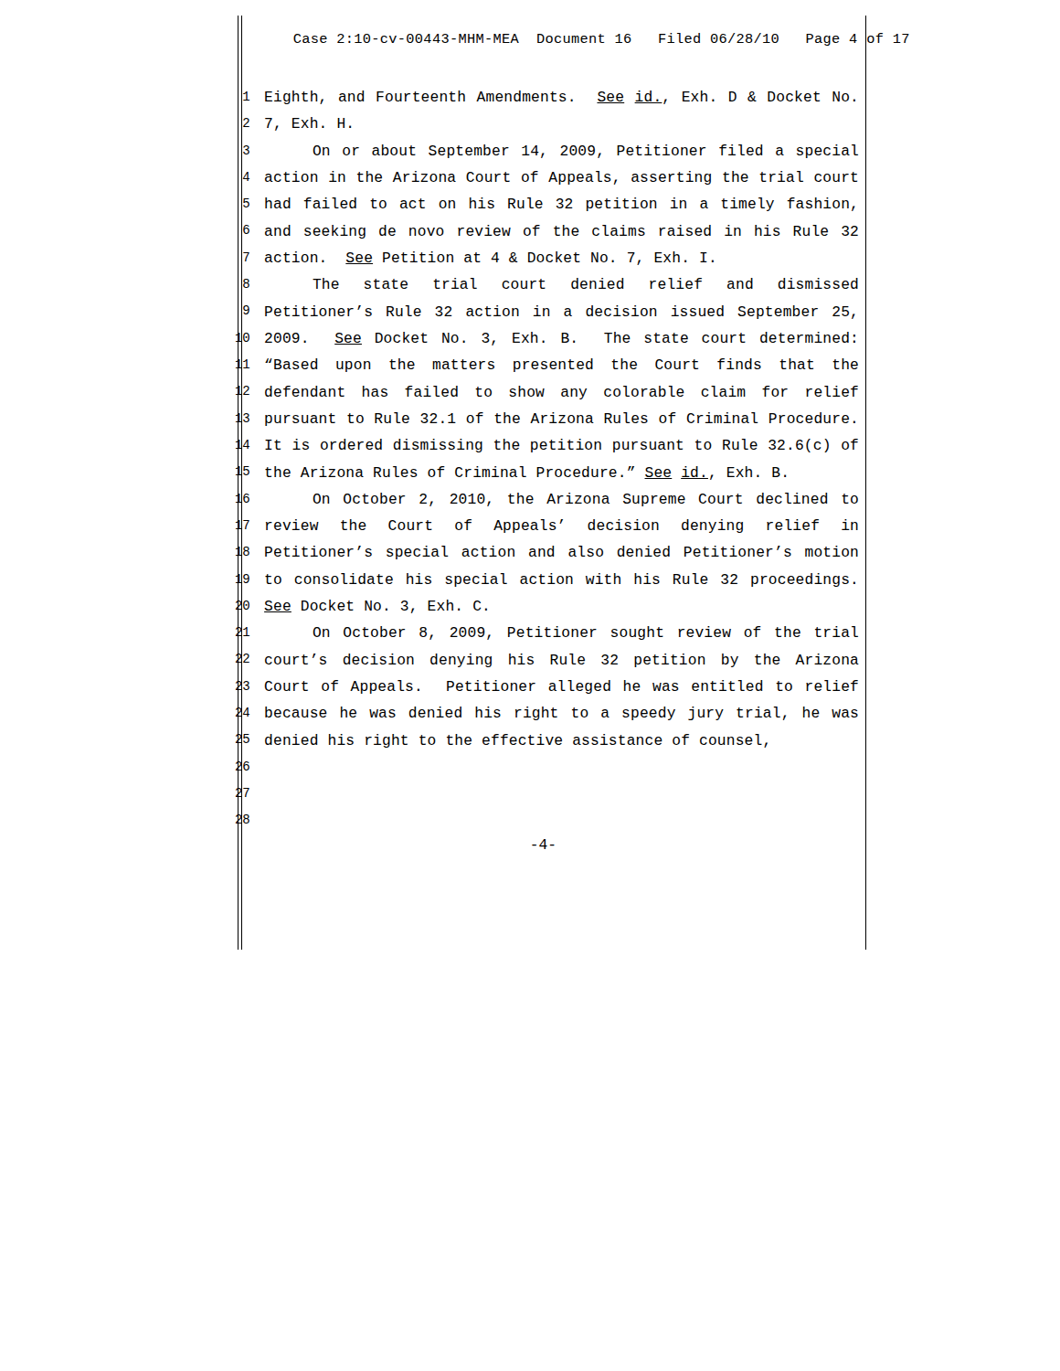Case 2:10-cv-00443-MHM-MEA Document 16 Filed 06/28/10 Page 4 of 17
1
2
3
4
5
6
7
8
9
10
11
12
13
14
15
16
17
18
19
20
21
22
23
24
25
26
27
28
Eighth, and Fourteenth Amendments. See id., Exh. D & Docket No. 7, Exh. H.
On or about September 14, 2009, Petitioner filed a special action in the Arizona Court of Appeals, asserting the trial court had failed to act on his Rule 32 petition in a timely fashion, and seeking de novo review of the claims raised in his Rule 32 action. See Petition at 4 & Docket No. 7, Exh. I.
The state trial court denied relief and dismissed Petitioner’s Rule 32 action in a decision issued September 25, 2009. See Docket No. 3, Exh. B. The state court determined: “Based upon the matters presented the Court finds that the defendant has failed to show any colorable claim for relief pursuant to Rule 32.1 of the Arizona Rules of Criminal Procedure. It is ordered dismissing the petition pursuant to Rule 32.6(c) of the Arizona Rules of Criminal Procedure.” See id., Exh. B.
On October 2, 2010, the Arizona Supreme Court declined to review the Court of Appeals’ decision denying relief in Petitioner’s special action and also denied Petitioner’s motion to consolidate his special action with his Rule 32 proceedings. See Docket No. 3, Exh. C.
On October 8, 2009, Petitioner sought review of the trial court’s decision denying his Rule 32 petition by the Arizona Court of Appeals. Petitioner alleged he was entitled to relief because he was denied his right to a speedy jury trial, he was denied his right to the effective assistance of counsel,
-4-